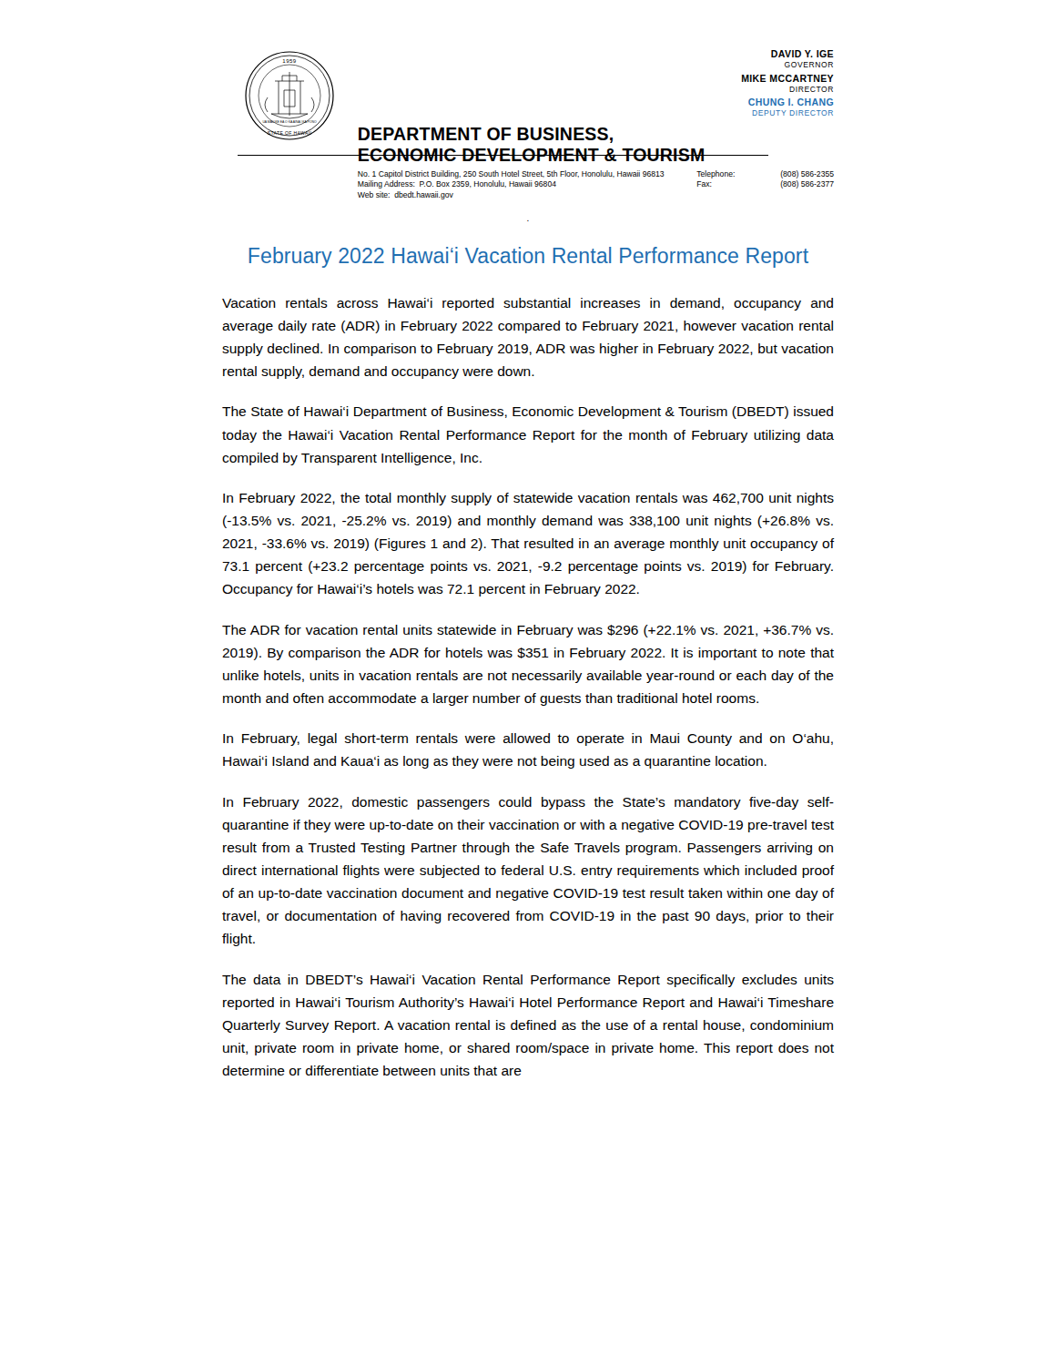1959 STATE OF HAWAII UA MAU KE EA O KA AINA I KA PONO
DAVID Y. IGE
GOVERNOR
MIKE MCCARTNEY
DIRECTOR
CHUNG I. CHANG
DEPUTY DIRECTOR
DEPARTMENT OF BUSINESS,
ECONOMIC DEVELOPMENT & TOURISM
No. 1 Capitol District Building, 250 South Hotel Street, 5th Floor, Honolulu, Hawaii 96813
Mailing Address: P.O. Box 2359, Honolulu, Hawaii 96804
Web site: dbedt.hawaii.gov
Telephone:(808) 586-2355
Fax:(808) 586-2377
.
February 2022 Hawai‘i Vacation Rental Performance Report
Vacation rentals across Hawai‘i reported substantial increases in demand, occupancy and average daily rate (ADR) in February 2022 compared to February 2021, however vacation rental supply declined. In comparison to February 2019, ADR was higher in February 2022, but vacation rental supply, demand and occupancy were down.
The State of Hawai‘i Department of Business, Economic Development & Tourism (DBEDT) issued today the Hawai‘i Vacation Rental Performance Report for the month of February utilizing data compiled by Transparent Intelligence, Inc.
In February 2022, the total monthly supply of statewide vacation rentals was 462,700 unit nights (-13.5% vs. 2021, -25.2% vs. 2019) and monthly demand was 338,100 unit nights (+26.8% vs. 2021, -33.6% vs. 2019) (Figures 1 and 2). That resulted in an average monthly unit occupancy of 73.1 percent (+23.2 percentage points vs. 2021, -9.2 percentage points vs. 2019) for February. Occupancy for Hawai‘i’s hotels was 72.1 percent in February 2022.
The ADR for vacation rental units statewide in February was $296 (+22.1% vs. 2021, +36.7% vs. 2019). By comparison the ADR for hotels was $351 in February 2022. It is important to note that unlike hotels, units in vacation rentals are not necessarily available year-round or each day of the month and often accommodate a larger number of guests than traditional hotel rooms.
In February, legal short-term rentals were allowed to operate in Maui County and on O‘ahu, Hawai‘i Island and Kaua‘i as long as they were not being used as a quarantine location.
In February 2022, domestic passengers could bypass the State’s mandatory five-day self-quarantine if they were up-to-date on their vaccination or with a negative COVID-19 pre-travel test result from a Trusted Testing Partner through the Safe Travels program. Passengers arriving on direct international flights were subjected to federal U.S. entry requirements which included proof of an up-to-date vaccination document and negative COVID-19 test result taken within one day of travel, or documentation of having recovered from COVID-19 in the past 90 days, prior to their flight.
The data in DBEDT’s Hawai‘i Vacation Rental Performance Report specifically excludes units reported in Hawai‘i Tourism Authority’s Hawai‘i Hotel Performance Report and Hawai‘i Timeshare Quarterly Survey Report. A vacation rental is defined as the use of a rental house, condominium unit, private room in private home, or shared room/space in private home. This report does not determine or differentiate between units that are